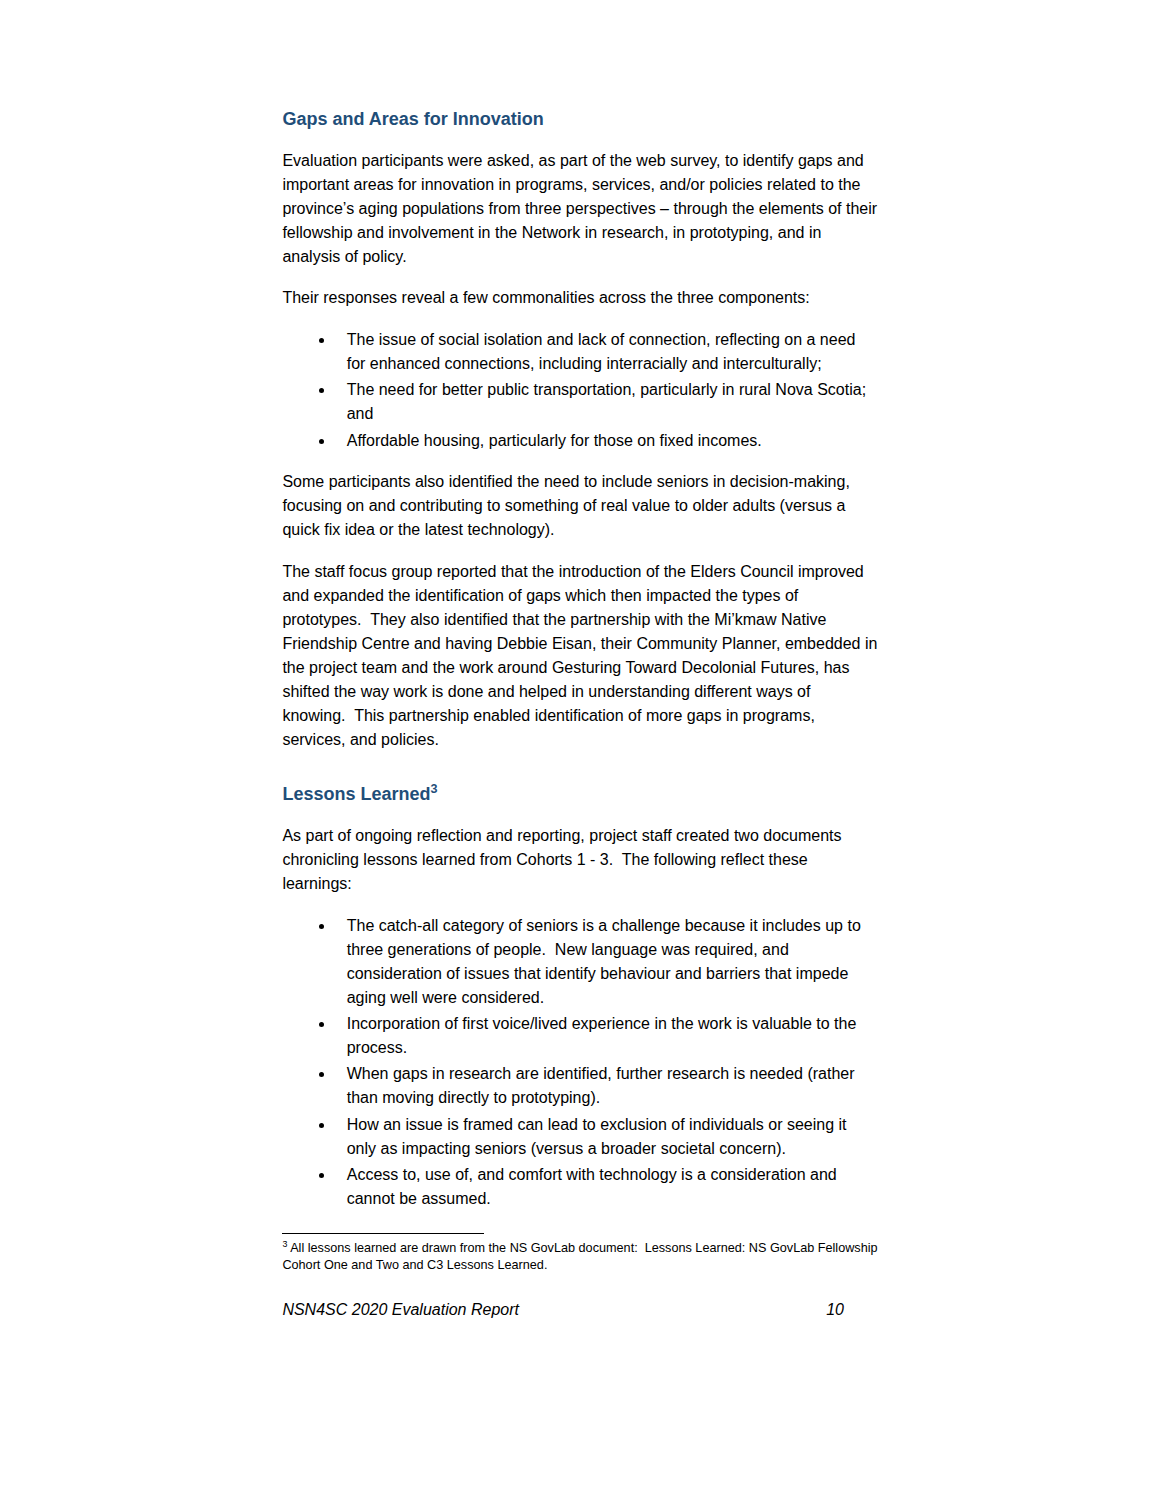Gaps and Areas for Innovation
Evaluation participants were asked, as part of the web survey, to identify gaps and important areas for innovation in programs, services, and/or policies related to the province’s aging populations from three perspectives – through the elements of their fellowship and involvement in the Network in research, in prototyping, and in analysis of policy.
Their responses reveal a few commonalities across the three components:
The issue of social isolation and lack of connection, reflecting on a need for enhanced connections, including interracially and interculturally;
The need for better public transportation, particularly in rural Nova Scotia; and
Affordable housing, particularly for those on fixed incomes.
Some participants also identified the need to include seniors in decision-making, focusing on and contributing to something of real value to older adults (versus a quick fix idea or the latest technology).
The staff focus group reported that the introduction of the Elders Council improved and expanded the identification of gaps which then impacted the types of prototypes. They also identified that the partnership with the Mi’kmaw Native Friendship Centre and having Debbie Eisan, their Community Planner, embedded in the project team and the work around Gesturing Toward Decolonial Futures, has shifted the way work is done and helped in understanding different ways of knowing. This partnership enabled identification of more gaps in programs, services, and policies.
Lessons Learned3
As part of ongoing reflection and reporting, project staff created two documents chronicling lessons learned from Cohorts 1 - 3. The following reflect these learnings:
The catch-all category of seniors is a challenge because it includes up to three generations of people. New language was required, and consideration of issues that identify behaviour and barriers that impede aging well were considered.
Incorporation of first voice/lived experience in the work is valuable to the process.
When gaps in research are identified, further research is needed (rather than moving directly to prototyping).
How an issue is framed can lead to exclusion of individuals or seeing it only as impacting seniors (versus a broader societal concern).
Access to, use of, and comfort with technology is a consideration and cannot be assumed.
3 All lessons learned are drawn from the NS GovLab document: Lessons Learned: NS GovLab Fellowship Cohort One and Two and C3 Lessons Learned.
NSN4SC 2020 Evaluation Report 10